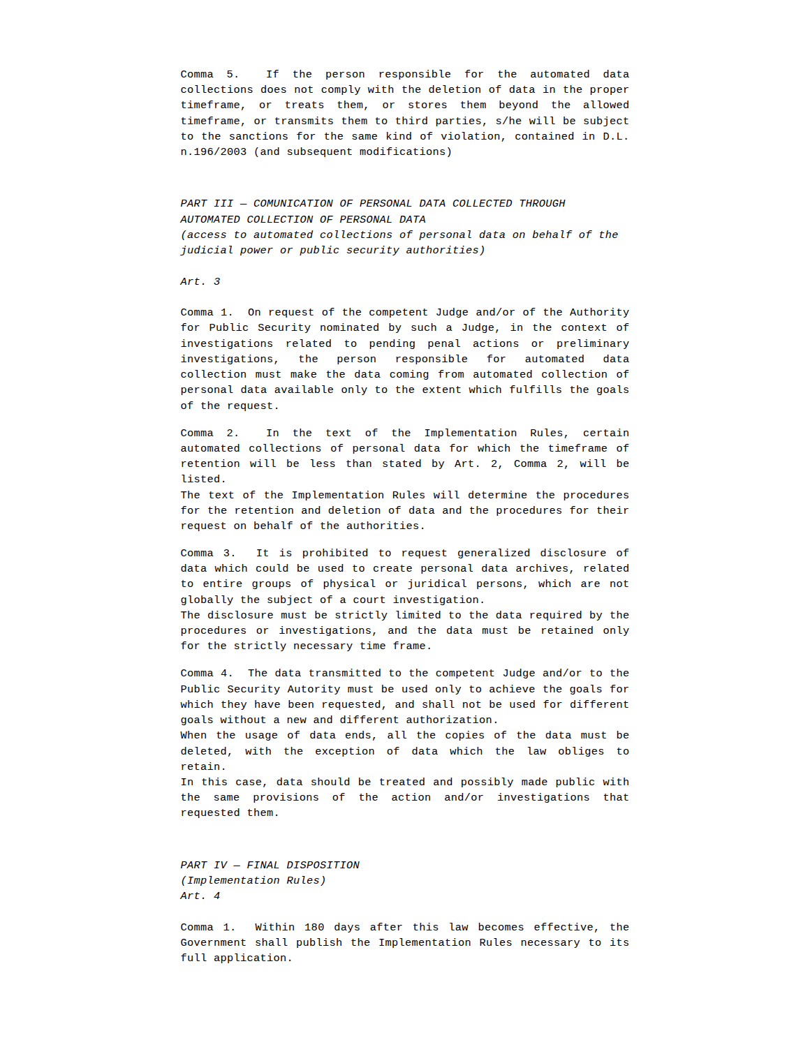Comma 5. If the person responsible for the automated data collections does not comply with the deletion of data in the proper timeframe, or treats them, or stores them beyond the allowed timeframe, or transmits them to third parties, s/he will be subject to the sanctions for the same kind of violation, contained in D.L. n.196/2003 (and subsequent modifications)
PART III — COMUNICATION OF PERSONAL DATA COLLECTED THROUGH AUTOMATED COLLECTION OF PERSONAL DATA
(access to automated collections of personal data on behalf of the judicial power or public security authorities)
Art. 3
Comma 1. On request of the competent Judge and/or of the Authority for Public Security nominated by such a Judge, in the context of investigations related to pending penal actions or preliminary investigations, the person responsible for automated data collection must make the data coming from automated collection of personal data available only to the extent which fulfills the goals of the request.
Comma 2. In the text of the Implementation Rules, certain automated collections of personal data for which the timeframe of retention will be less than stated by Art. 2, Comma 2, will be listed.
The text of the Implementation Rules will determine the procedures for the retention and deletion of data and the procedures for their request on behalf of the authorities.
Comma 3. It is prohibited to request generalized disclosure of data which could be used to create personal data archives, related to entire groups of physical or juridical persons, which are not globally the subject of a court investigation.
The disclosure must be strictly limited to the data required by the procedures or investigations, and the data must be retained only for the strictly necessary time frame.
Comma 4. The data transmitted to the competent Judge and/or to the Public Security Autority must be used only to achieve the goals for which they have been requested, and shall not be used for different goals without a new and different authorization.
When the usage of data ends, all the copies of the data must be deleted, with the exception of data which the law obliges to retain.
In this case, data should be treated and possibly made public with the same provisions of the action and/or investigations that requested them.
PART IV — FINAL DISPOSITION
(Implementation Rules)
Art. 4
Comma 1. Within 180 days after this law becomes effective, the Government shall publish the Implementation Rules necessary to its full application.